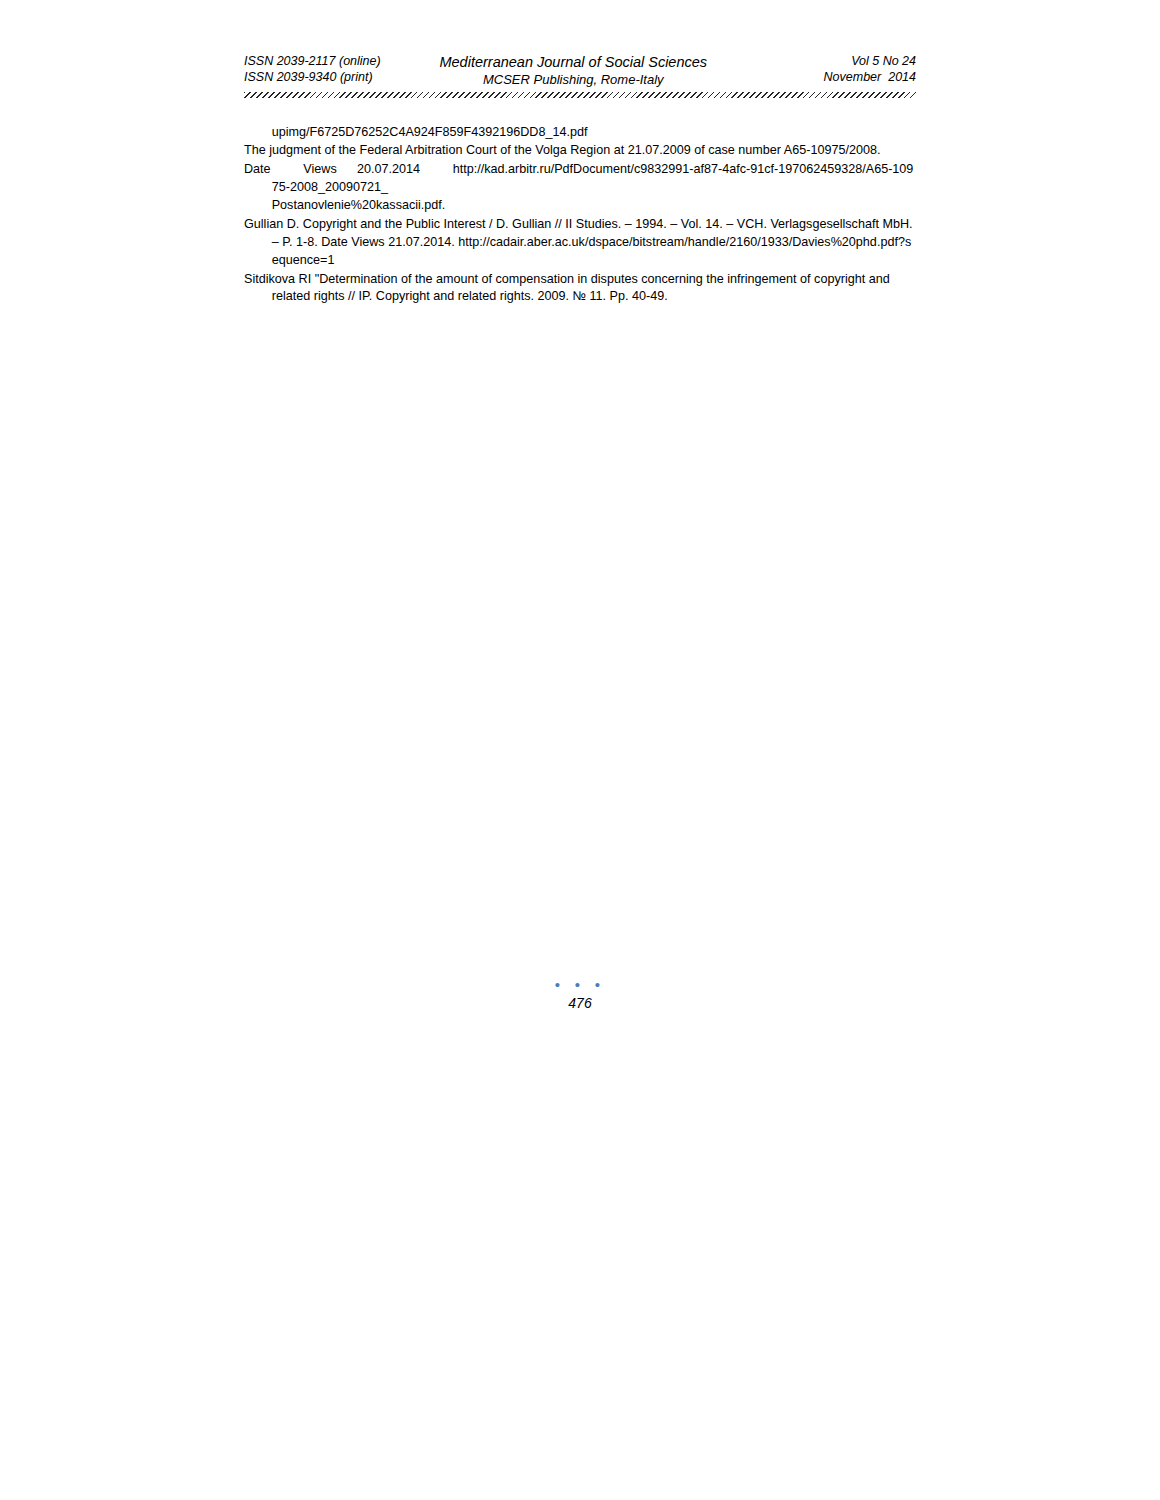| ISSN 2039-2117 (online) ISSN 2039-9340 (print) | Mediterranean Journal of Social Sciences MCSER Publishing, Rome-Italy | Vol 5 No 24 November 2014 |
upimg/F6725D76252C4A924F859F4392196DD8_14.pdf
The judgment of the Federal Arbitration Court of the Volga Region at 21.07.2009 of case number A65-10975/2008.
Date Views 20.07.2014 http://kad.arbitr.ru/PdfDocument/c9832991-af87-4afc-91cf-197062459328/A65-10975-2008_20090721_
Postanovlenie%20kassacii.pdf.
Gullian D. Copyright and the Public Interest / D. Gullian // II Studies. – 1994. – Vol. 14. – VCH. Verlagsgesellschaft MbH. – P. 1-8. Date Views 21.07.2014. http://cadair.aber.ac.uk/dspace/bitstream/handle/2160/1933/Davies%20phd.pdf?sequence=1
Sitdikova RI "Determination of the amount of compensation in disputes concerning the infringement of copyright and related rights // IP. Copyright and related rights. 2009. № 11. Pp. 40-49.
• • •
476